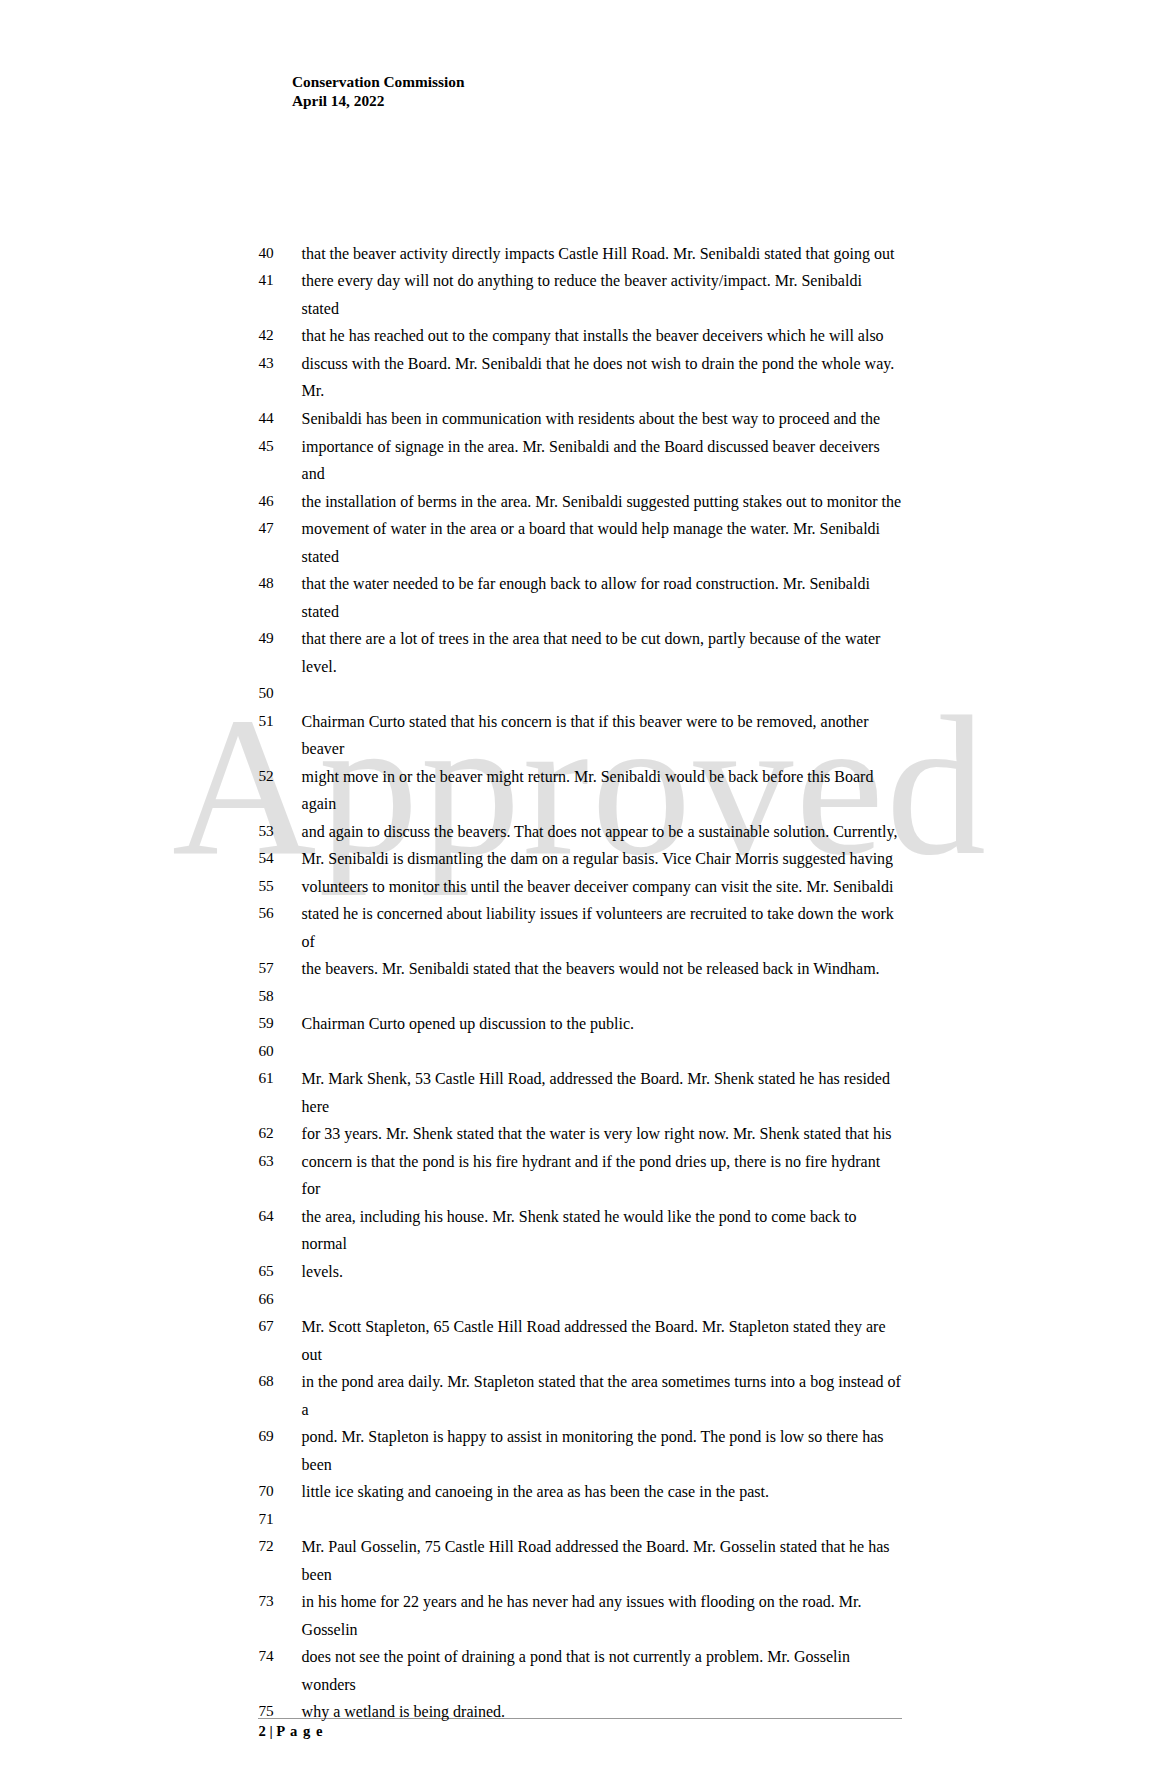Conservation Commission
April 14, 2022
Approved
| 40 | that the beaver activity directly impacts Castle Hill Road. Mr. Senibaldi stated that going out |
| 41 | there every day will not do anything to reduce the beaver activity/impact. Mr. Senibaldi stated |
| 42 | that he has reached out to the company that installs the beaver deceivers which he will also |
| 43 | discuss with the Board. Mr. Senibaldi that he does not wish to drain the pond the whole way. Mr. |
| 44 | Senibaldi has been in communication with residents about the best way to proceed and the |
| 45 | importance of signage in the area. Mr. Senibaldi and the Board discussed beaver deceivers and |
| 46 | the installation of berms in the area. Mr. Senibaldi suggested putting stakes out to monitor the |
| 47 | movement of water in the area or a board that would help manage the water. Mr. Senibaldi stated |
| 48 | that the water needed to be far enough back to allow for road construction. Mr. Senibaldi stated |
| 49 | that there are a lot of trees in the area that need to be cut down, partly because of the water level. |
| 50 | |
| 51 | Chairman Curto stated that his concern is that if this beaver were to be removed, another beaver |
| 52 | might move in or the beaver might return. Mr. Senibaldi would be back before this Board again |
| 53 | and again to discuss the beavers. That does not appear to be a sustainable solution. Currently, |
| 54 | Mr. Senibaldi is dismantling the dam on a regular basis. Vice Chair Morris suggested having |
| 55 | volunteers to monitor this until the beaver deceiver company can visit the site. Mr. Senibaldi |
| 56 | stated he is concerned about liability issues if volunteers are recruited to take down the work of |
| 57 | the beavers. Mr. Senibaldi stated that the beavers would not be released back in Windham. |
| 58 | |
| 59 | Chairman Curto opened up discussion to the public. |
| 60 | |
| 61 | Mr. Mark Shenk, 53 Castle Hill Road, addressed the Board. Mr. Shenk stated he has resided here |
| 62 | for 33 years. Mr. Shenk stated that the water is very low right now. Mr. Shenk stated that his |
| 63 | concern is that the pond is his fire hydrant and if the pond dries up, there is no fire hydrant for |
| 64 | the area, including his house. Mr. Shenk stated he would like the pond to come back to normal |
| 65 | levels. |
| 66 | |
| 67 | Mr. Scott Stapleton, 65 Castle Hill Road addressed the Board. Mr. Stapleton stated they are out |
| 68 | in the pond area daily. Mr. Stapleton stated that the area sometimes turns into a bog instead of a |
| 69 | pond. Mr. Stapleton is happy to assist in monitoring the pond. The pond is low so there has been |
| 70 | little ice skating and canoeing in the area as has been the case in the past. |
| 71 | |
| 72 | Mr. Paul Gosselin, 75 Castle Hill Road addressed the Board. Mr. Gosselin stated that he has been |
| 73 | in his home for 22 years and he has never had any issues with flooding on the road. Mr. Gosselin |
| 74 | does not see the point of draining a pond that is not currently a problem. Mr. Gosselin wonders |
| 75 | why a wetland is being drained. |
2 | P a g e